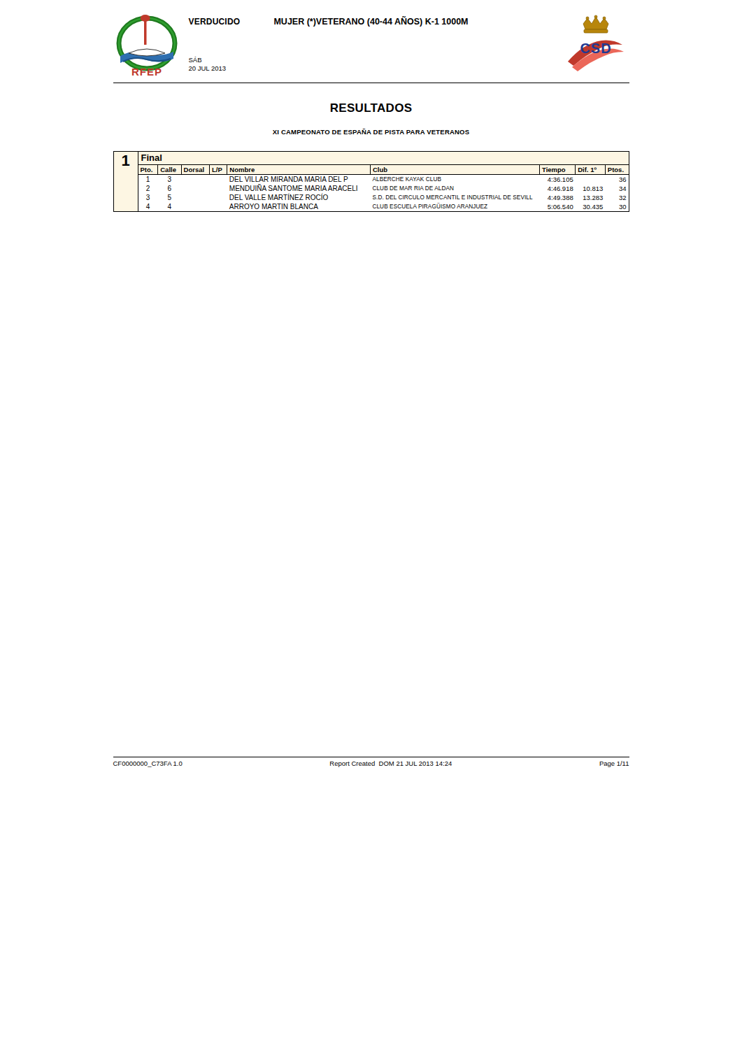RFEP
VERDUCIDO
MUJER (*)VETERANO (40-44 AÑOS) K-1 1000M
SÁB
20 JUL 2013
CSD
RESULTADOS
XI CAMPEONATO DE ESPAÑA DE PISTA PARA VETERANOS
1
Final
| Pto. | Calle | Dorsal | L/P | Nombre | Club | Tiempo | Dif. 1º | Ptos. |
| --- | --- | --- | --- | --- | --- | --- | --- | --- |
| 1 | 3 | | | DEL VILLAR MIRANDA MARIA DEL P | ALBERCHE KAYAK CLUB | 4:36.105 | | 36 |
| 2 | 6 | | | MENDUIÑA SANTOME MARIA ARACELI | CLUB DE MAR RIA DE ALDAN | 4:46.918 | 10.813 | 34 |
| 3 | 5 | | | DEL VALLE MARTÍNEZ ROCÍO | S.D. DEL CIRCULO MERCANTIL E INDUSTRIAL DE SEVILL | 4:49.388 | 13.283 | 32 |
| 4 | 4 | | | ARROYO MARTIN BLANCA | CLUB ESCUELA PIRAGÜISMO ARANJUEZ | 5:06.540 | 30.435 | 30 |
CF0000000_C73FA 1.0
Report Created DOM 21 JUL 2013 14:24
Page 1/11